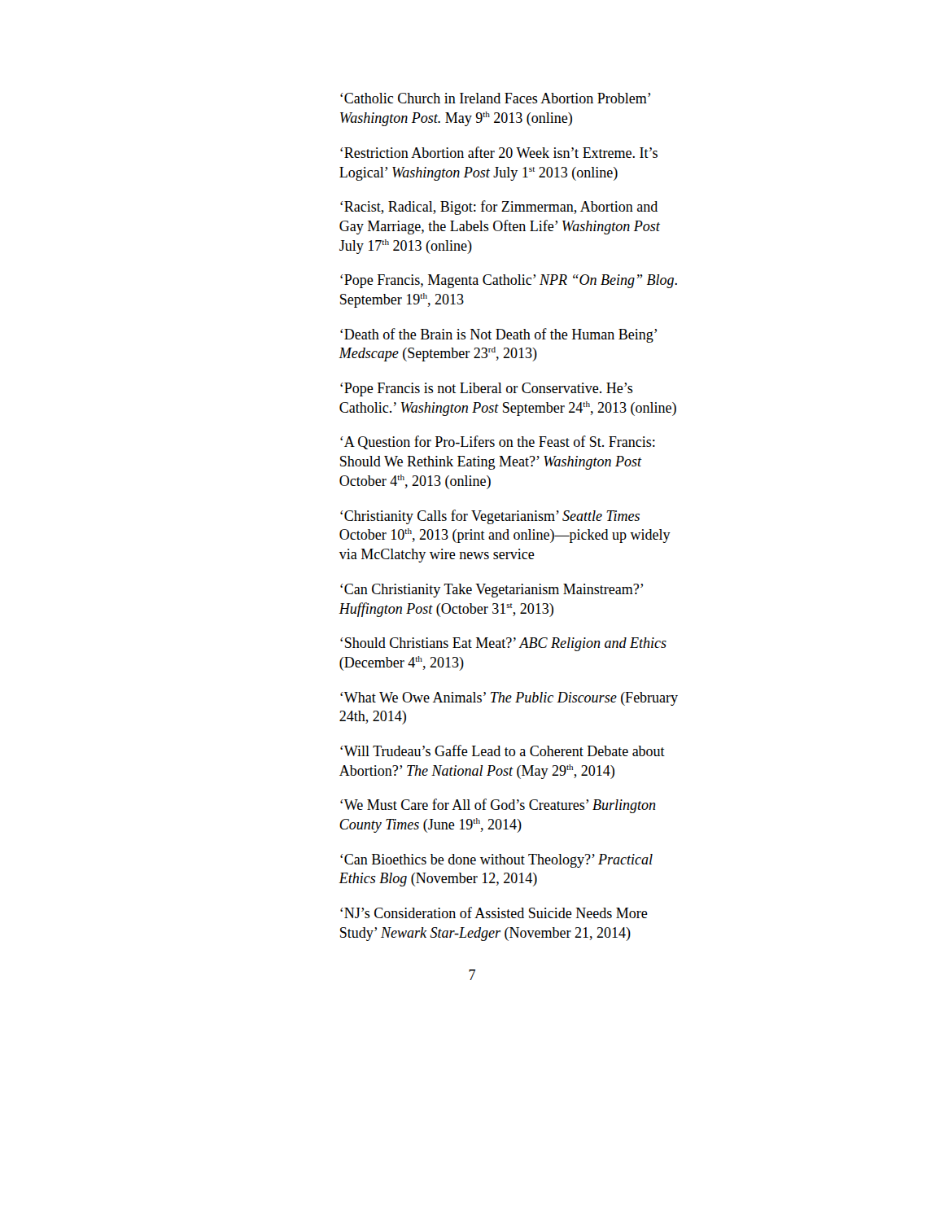‘Catholic Church in Ireland Faces Abortion Problem’ Washington Post. May 9th 2013 (online)
‘Restriction Abortion after 20 Week isn’t Extreme. It’s Logical’ Washington Post July 1st 2013 (online)
‘Racist, Radical, Bigot: for Zimmerman, Abortion and Gay Marriage, the Labels Often Life’ Washington Post July 17th 2013 (online)
‘Pope Francis, Magenta Catholic’ NPR “On Being” Blog. September 19th, 2013
‘Death of the Brain is Not Death of the Human Being’ Medscape (September 23rd, 2013)
‘Pope Francis is not Liberal or Conservative. He’s Catholic.’ Washington Post September 24th, 2013 (online)
‘A Question for Pro-Lifers on the Feast of St. Francis: Should We Rethink Eating Meat?’ Washington Post October 4th, 2013 (online)
‘Christianity Calls for Vegetarianism’ Seattle Times October 10th, 2013 (print and online)—picked up widely via McClatchy wire news service
‘Can Christianity Take Vegetarianism Mainstream?’ Huffington Post (October 31st, 2013)
‘Should Christians Eat Meat?’ ABC Religion and Ethics (December 4th, 2013)
‘What We Owe Animals’ The Public Discourse (February 24th, 2014)
‘Will Trudeau’s Gaffe Lead to a Coherent Debate about Abortion?’ The National Post (May 29th, 2014)
‘We Must Care for All of God’s Creatures’ Burlington County Times (June 19th, 2014)
‘Can Bioethics be done without Theology?’ Practical Ethics Blog (November 12, 2014)
‘NJ’s Consideration of Assisted Suicide Needs More Study’ Newark Star-Ledger (November 21, 2014)
7